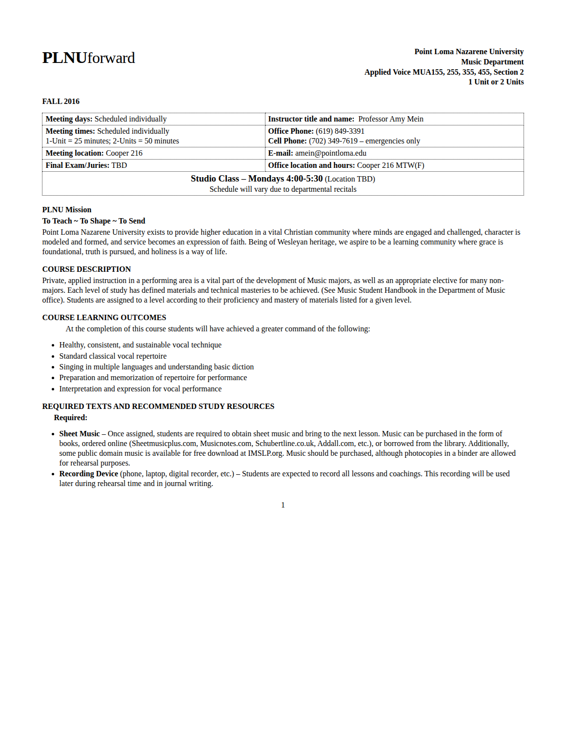PLNUforward
Point Loma Nazarene University
Music Department
Applied Voice MUA155, 255, 355, 455, Section 2
1 Unit or 2 Units
FALL 2016
| Meeting days: Scheduled individually | Instructor title and name: Professor Amy Mein |
| Meeting times: Scheduled individually 1-Unit = 25 minutes; 2-Units = 50 minutes | Office Phone: (619) 849-3391 Cell Phone: (702) 349-7619 – emergencies only |
| Meeting location: Cooper 216 | E-mail: amein@pointloma.edu |
| Final Exam/Juries: TBD | Office location and hours: Cooper 216 MTW(F) |
| Studio Class – Mondays 4:00-5:30 (Location TBD) Schedule will vary due to departmental recitals |
PLNU Mission
To Teach ~ To Shape ~ To Send
Point Loma Nazarene University exists to provide higher education in a vital Christian community where minds are engaged and challenged, character is modeled and formed, and service becomes an expression of faith. Being of Wesleyan heritage, we aspire to be a learning community where grace is foundational, truth is pursued, and holiness is a way of life.
COURSE DESCRIPTION
Private, applied instruction in a performing area is a vital part of the development of Music majors, as well as an appropriate elective for many non-majors. Each level of study has defined materials and technical masteries to be achieved. (See Music Student Handbook in the Department of Music office). Students are assigned to a level according to their proficiency and mastery of materials listed for a given level.
COURSE LEARNING OUTCOMES
At the completion of this course students will have achieved a greater command of the following:
Healthy, consistent, and sustainable vocal technique
Standard classical vocal repertoire
Singing in multiple languages and understanding basic diction
Preparation and memorization of repertoire for performance
Interpretation and expression for vocal performance
REQUIRED TEXTS AND RECOMMENDED STUDY RESOURCES
Required:
Sheet Music – Once assigned, students are required to obtain sheet music and bring to the next lesson. Music can be purchased in the form of books, ordered online (Sheetmusicplus.com, Musicnotes.com, Schubertline.co.uk, Addall.com, etc.), or borrowed from the library. Additionally, some public domain music is available for free download at IMSLP.org. Music should be purchased, although photocopies in a binder are allowed for rehearsal purposes.
Recording Device (phone, laptop, digital recorder, etc.) – Students are expected to record all lessons and coachings. This recording will be used later during rehearsal time and in journal writing.
1